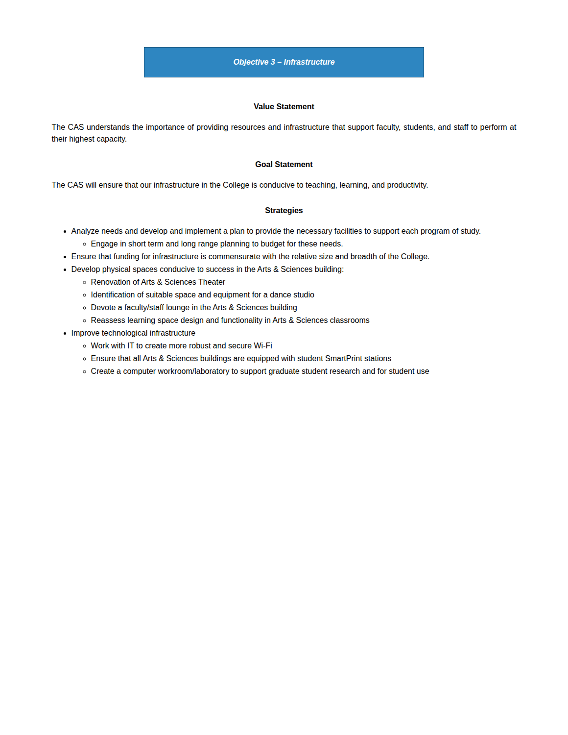Objective 3 – Infrastructure
Value Statement
The CAS understands the importance of providing resources and infrastructure that support faculty, students, and staff to perform at their highest capacity.
Goal Statement
The CAS will ensure that our infrastructure in the College is conducive to teaching, learning, and productivity.
Strategies
Analyze needs and develop and implement a plan to provide the necessary facilities to support each program of study.
Engage in short term and long range planning to budget for these needs.
Ensure that funding for infrastructure is commensurate with the relative size and breadth of the College.
Develop physical spaces conducive to success in the Arts & Sciences building:
Renovation of Arts & Sciences Theater
Identification of suitable space and equipment for a dance studio
Devote a faculty/staff lounge in the Arts & Sciences building
Reassess learning space design and functionality in Arts & Sciences classrooms
Improve technological infrastructure
Work with IT to create more robust and secure Wi-Fi
Ensure that all Arts & Sciences buildings are equipped with student SmartPrint stations
Create a computer workroom/laboratory to support graduate student research and for student use